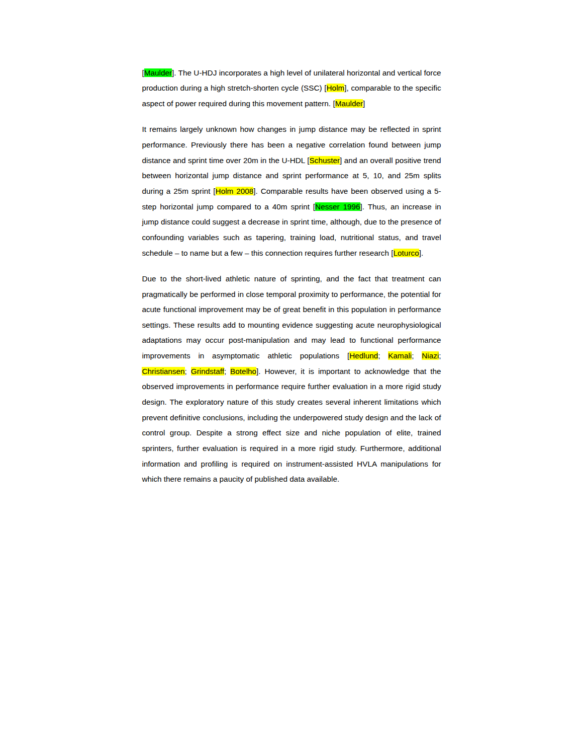[Maulder]. The U-HDJ incorporates a high level of unilateral horizontal and vertical force production during a high stretch-shorten cycle (SSC) [Holm], comparable to the specific aspect of power required during this movement pattern. [Maulder]
It remains largely unknown how changes in jump distance may be reflected in sprint performance. Previously there has been a negative correlation found between jump distance and sprint time over 20m in the U-HDL [Schuster] and an overall positive trend between horizontal jump distance and sprint performance at 5, 10, and 25m splits during a 25m sprint [Holm 2008]. Comparable results have been observed using a 5-step horizontal jump compared to a 40m sprint [Nesser 1996]. Thus, an increase in jump distance could suggest a decrease in sprint time, although, due to the presence of confounding variables such as tapering, training load, nutritional status, and travel schedule – to name but a few – this connection requires further research [Loturco].
Due to the short-lived athletic nature of sprinting, and the fact that treatment can pragmatically be performed in close temporal proximity to performance, the potential for acute functional improvement may be of great benefit in this population in performance settings. These results add to mounting evidence suggesting acute neurophysiological adaptations may occur post-manipulation and may lead to functional performance improvements in asymptomatic athletic populations [Hedlund; Kamali; Niazi; Christiansen; Grindstaff; Botelho]. However, it is important to acknowledge that the observed improvements in performance require further evaluation in a more rigid study design. The exploratory nature of this study creates several inherent limitations which prevent definitive conclusions, including the underpowered study design and the lack of control group. Despite a strong effect size and niche population of elite, trained sprinters, further evaluation is required in a more rigid study. Furthermore, additional information and profiling is required on instrument-assisted HVLA manipulations for which there remains a paucity of published data available.